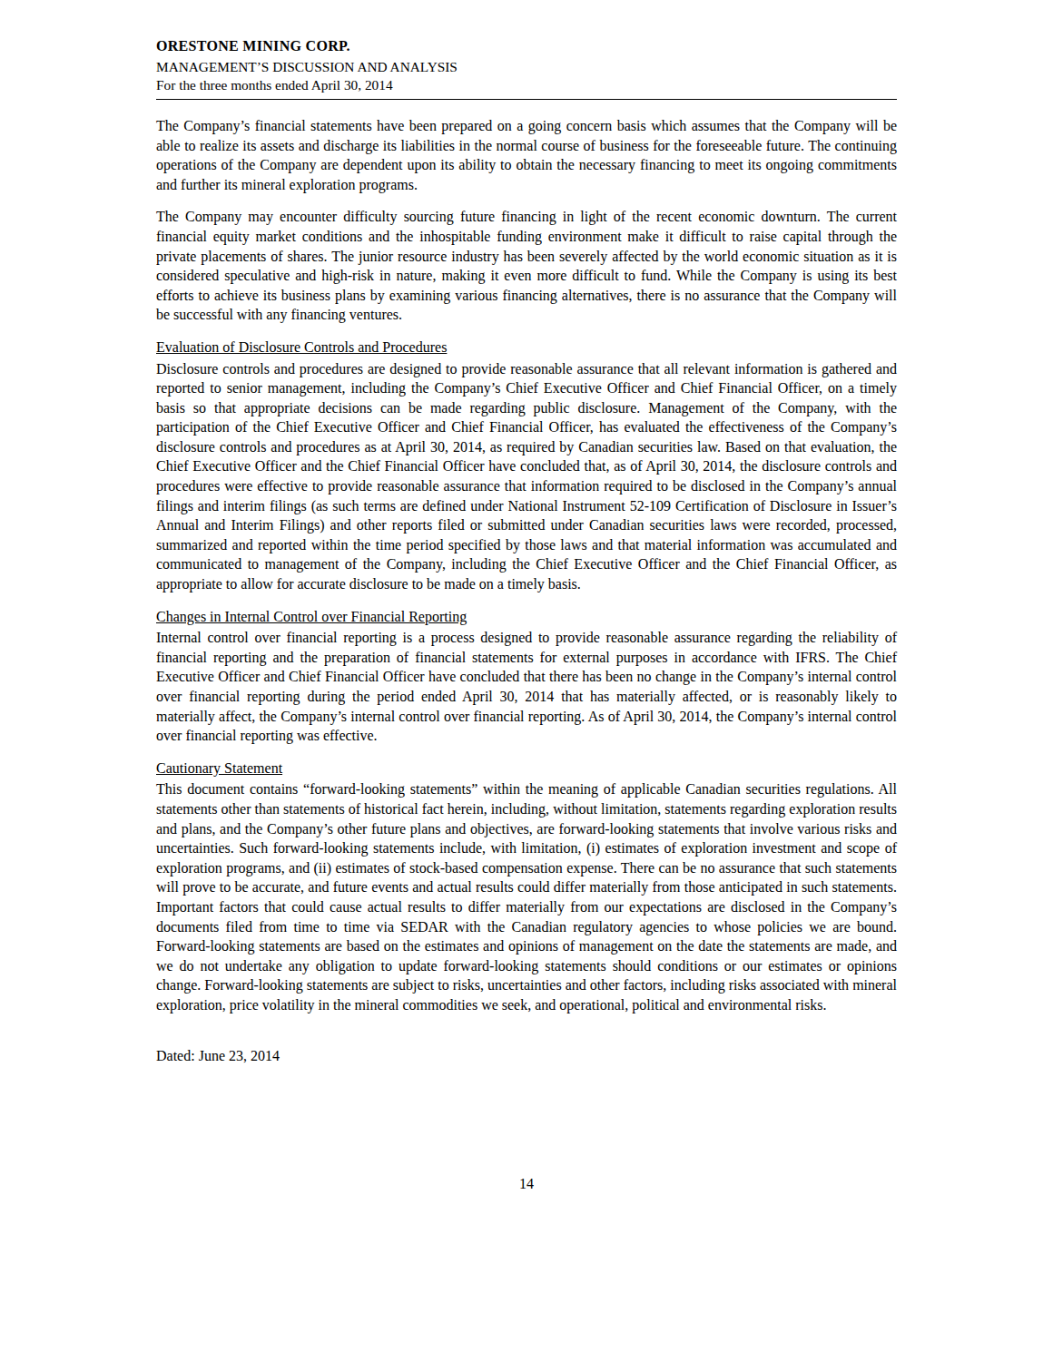ORESTONE MINING CORP.
MANAGEMENT’S DISCUSSION AND ANALYSIS
For the three months ended April 30, 2014
The Company’s financial statements have been prepared on a going concern basis which assumes that the Company will be able to realize its assets and discharge its liabilities in the normal course of business for the foreseeable future. The continuing operations of the Company are dependent upon its ability to obtain the necessary financing to meet its ongoing commitments and further its mineral exploration programs.
The Company may encounter difficulty sourcing future financing in light of the recent economic downturn. The current financial equity market conditions and the inhospitable funding environment make it difficult to raise capital through the private placements of shares. The junior resource industry has been severely affected by the world economic situation as it is considered speculative and high-risk in nature, making it even more difficult to fund. While the Company is using its best efforts to achieve its business plans by examining various financing alternatives, there is no assurance that the Company will be successful with any financing ventures.
Evaluation of Disclosure Controls and Procedures
Disclosure controls and procedures are designed to provide reasonable assurance that all relevant information is gathered and reported to senior management, including the Company’s Chief Executive Officer and Chief Financial Officer, on a timely basis so that appropriate decisions can be made regarding public disclosure. Management of the Company, with the participation of the Chief Executive Officer and Chief Financial Officer, has evaluated the effectiveness of the Company’s disclosure controls and procedures as at April 30, 2014, as required by Canadian securities law. Based on that evaluation, the Chief Executive Officer and the Chief Financial Officer have concluded that, as of April 30, 2014, the disclosure controls and procedures were effective to provide reasonable assurance that information required to be disclosed in the Company’s annual filings and interim filings (as such terms are defined under National Instrument 52-109 Certification of Disclosure in Issuer’s Annual and Interim Filings) and other reports filed or submitted under Canadian securities laws were recorded, processed, summarized and reported within the time period specified by those laws and that material information was accumulated and communicated to management of the Company, including the Chief Executive Officer and the Chief Financial Officer, as appropriate to allow for accurate disclosure to be made on a timely basis.
Changes in Internal Control over Financial Reporting
Internal control over financial reporting is a process designed to provide reasonable assurance regarding the reliability of financial reporting and the preparation of financial statements for external purposes in accordance with IFRS. The Chief Executive Officer and Chief Financial Officer have concluded that there has been no change in the Company’s internal control over financial reporting during the period ended April 30, 2014 that has materially affected, or is reasonably likely to materially affect, the Company’s internal control over financial reporting. As of April 30, 2014, the Company’s internal control over financial reporting was effective.
Cautionary Statement
This document contains “forward-looking statements” within the meaning of applicable Canadian securities regulations. All statements other than statements of historical fact herein, including, without limitation, statements regarding exploration results and plans, and the Company’s other future plans and objectives, are forward-looking statements that involve various risks and uncertainties. Such forward-looking statements include, with limitation, (i) estimates of exploration investment and scope of exploration programs, and (ii) estimates of stock-based compensation expense. There can be no assurance that such statements will prove to be accurate, and future events and actual results could differ materially from those anticipated in such statements. Important factors that could cause actual results to differ materially from our expectations are disclosed in the Company’s documents filed from time to time via SEDAR with the Canadian regulatory agencies to whose policies we are bound. Forward-looking statements are based on the estimates and opinions of management on the date the statements are made, and we do not undertake any obligation to update forward-looking statements should conditions or our estimates or opinions change. Forward-looking statements are subject to risks, uncertainties and other factors, including risks associated with mineral exploration, price volatility in the mineral commodities we seek, and operational, political and environmental risks.
Dated: June 23, 2014
14